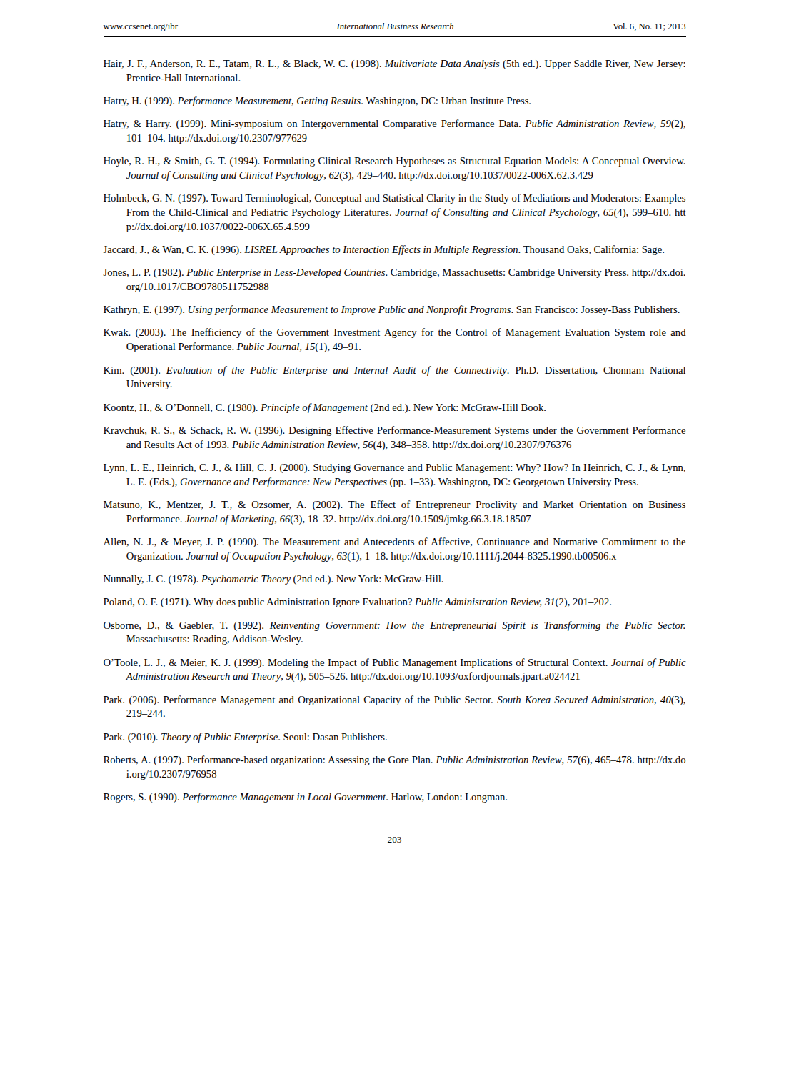www.ccsenet.org/ibr International Business Research Vol. 6, No. 11; 2013
Hair, J. F., Anderson, R. E., Tatam, R. L., & Black, W. C. (1998). Multivariate Data Analysis (5th ed.). Upper Saddle River, New Jersey: Prentice-Hall International.
Hatry, H. (1999). Performance Measurement, Getting Results. Washington, DC: Urban Institute Press.
Hatry, & Harry. (1999). Mini-symposium on Intergovernmental Comparative Performance Data. Public Administration Review, 59(2), 101–104. http://dx.doi.org/10.2307/977629
Hoyle, R. H., & Smith, G. T. (1994). Formulating Clinical Research Hypotheses as Structural Equation Models: A Conceptual Overview. Journal of Consulting and Clinical Psychology, 62(3), 429–440. http://dx.doi.org/10.1037/0022-006X.62.3.429
Holmbeck, G. N. (1997). Toward Terminological, Conceptual and Statistical Clarity in the Study of Mediations and Moderators: Examples From the Child-Clinical and Pediatric Psychology Literatures. Journal of Consulting and Clinical Psychology, 65(4), 599–610. http://dx.doi.org/10.1037/0022-006X.65.4.599
Jaccard, J., & Wan, C. K. (1996). LISREL Approaches to Interaction Effects in Multiple Regression. Thousand Oaks, California: Sage.
Jones, L. P. (1982). Public Enterprise in Less-Developed Countries. Cambridge, Massachusetts: Cambridge University Press. http://dx.doi.org/10.1017/CBO9780511752988
Kathryn, E. (1997). Using performance Measurement to Improve Public and Nonprofit Programs. San Francisco: Jossey-Bass Publishers.
Kwak. (2003). The Inefficiency of the Government Investment Agency for the Control of Management Evaluation System role and Operational Performance. Public Journal, 15(1), 49–91.
Kim. (2001). Evaluation of the Public Enterprise and Internal Audit of the Connectivity. Ph.D. Dissertation, Chonnam National University.
Koontz, H., & O’Donnell, C. (1980). Principle of Management (2nd ed.). New York: McGraw-Hill Book.
Kravchuk, R. S., & Schack, R. W. (1996). Designing Effective Performance-Measurement Systems under the Government Performance and Results Act of 1993. Public Administration Review, 56(4), 348–358. http://dx.doi.org/10.2307/976376
Lynn, L. E., Heinrich, C. J., & Hill, C. J. (2000). Studying Governance and Public Management: Why? How? In Heinrich, C. J., & Lynn, L. E. (Eds.), Governance and Performance: New Perspectives (pp. 1–33). Washington, DC: Georgetown University Press.
Matsuno, K., Mentzer, J. T., & Ozsomer, A. (2002). The Effect of Entrepreneur Proclivity and Market Orientation on Business Performance. Journal of Marketing, 66(3), 18–32. http://dx.doi.org/10.1509/jmkg.66.3.18.18507
Allen, N. J., & Meyer, J. P. (1990). The Measurement and Antecedents of Affective, Continuance and Normative Commitment to the Organization. Journal of Occupation Psychology, 63(1), 1–18. http://dx.doi.org/10.1111/j.2044-8325.1990.tb00506.x
Nunnally, J. C. (1978). Psychometric Theory (2nd ed.). New York: McGraw-Hill.
Poland, O. F. (1971). Why does public Administration Ignore Evaluation? Public Administration Review, 31(2), 201–202.
Osborne, D., & Gaebler, T. (1992). Reinventing Government: How the Entrepreneurial Spirit is Transforming the Public Sector. Massachusetts: Reading, Addison-Wesley.
O’Toole, L. J., & Meier, K. J. (1999). Modeling the Impact of Public Management Implications of Structural Context. Journal of Public Administration Research and Theory, 9(4), 505–526. http://dx.doi.org/10.1093/oxfordjournals.jpart.a024421
Park. (2006). Performance Management and Organizational Capacity of the Public Sector. South Korea Secured Administration, 40(3), 219–244.
Park. (2010). Theory of Public Enterprise. Seoul: Dasan Publishers.
Roberts, A. (1997). Performance-based organization: Assessing the Gore Plan. Public Administration Review, 57(6), 465–478. http://dx.doi.org/10.2307/976958
Rogers, S. (1990). Performance Management in Local Government. Harlow, London: Longman.
203